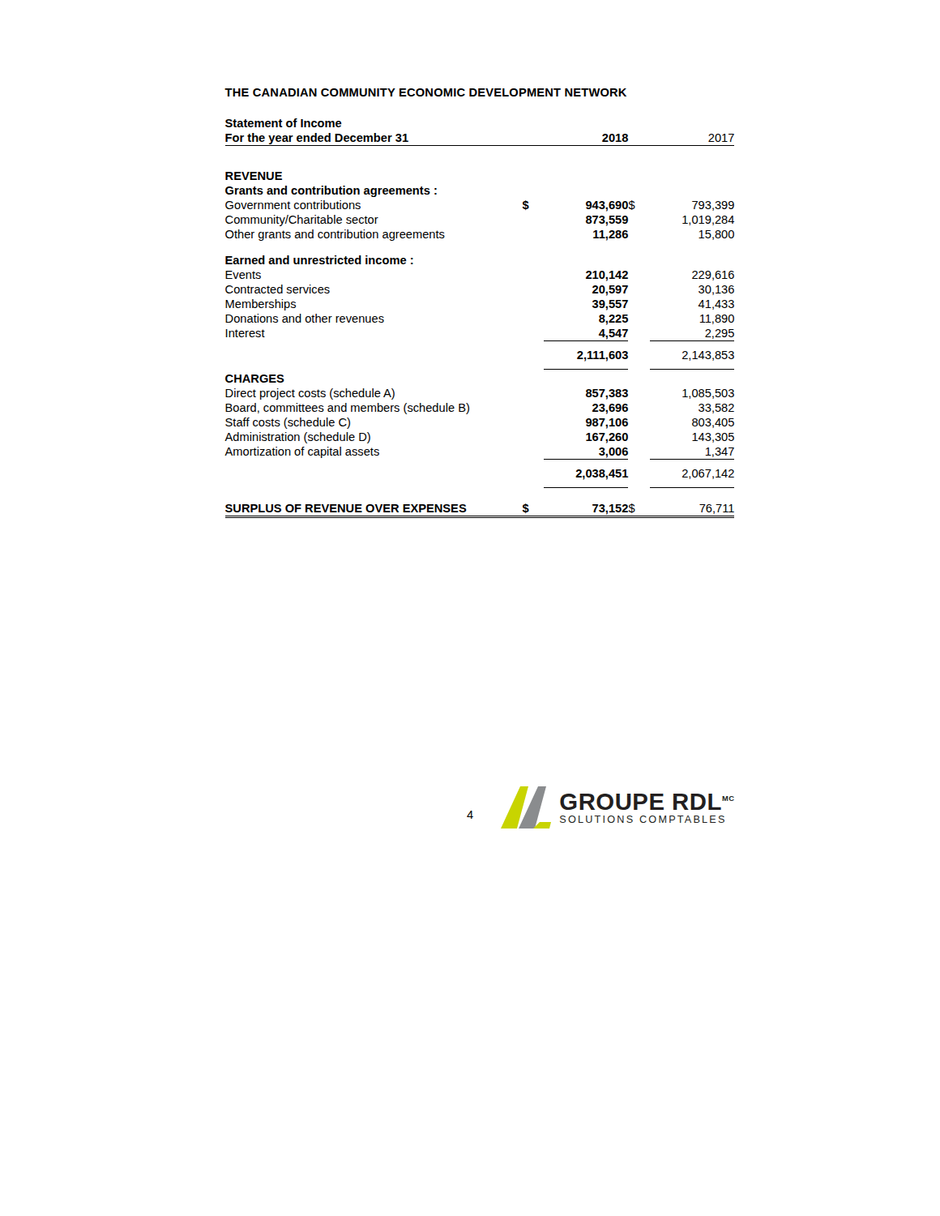THE CANADIAN COMMUNITY ECONOMIC DEVELOPMENT NETWORK
| Statement of Income | | | | |
| For the year ended December 31 | | 2018 | | 2017 |
| REVENUE | | | | |
| Grants and contribution agreements : | | | | |
| Government contributions | $ | 943,690 | $ | 793,399 |
| Community/Charitable sector | | 873,559 | | 1,019,284 |
| Other grants and contribution agreements | | 11,286 | | 15,800 |
| Earned and unrestricted income : | | | | |
| Events | | 210,142 | | 229,616 |
| Contracted services | | 20,597 | | 30,136 |
| Memberships | | 39,557 | | 41,433 |
| Donations and other revenues | | 8,225 | | 11,890 |
| Interest | | 4,547 | | 2,295 |
| | | 2,111,603 | | 2,143,853 |
| CHARGES | | | | |
| Direct project costs (schedule A) | | 857,383 | | 1,085,503 |
| Board, committees and members (schedule B) | | 23,696 | | 33,582 |
| Staff costs (schedule C) | | 987,106 | | 803,405 |
| Administration (schedule D) | | 167,260 | | 143,305 |
| Amortization of capital assets | | 3,006 | | 1,347 |
| | | 2,038,451 | | 2,067,142 |
| SURPLUS OF REVENUE OVER EXPENSES | $ | 73,152 | $ | 76,711 |
4
GROUPE RDLMC
SOLUTIONS COMPTABLES